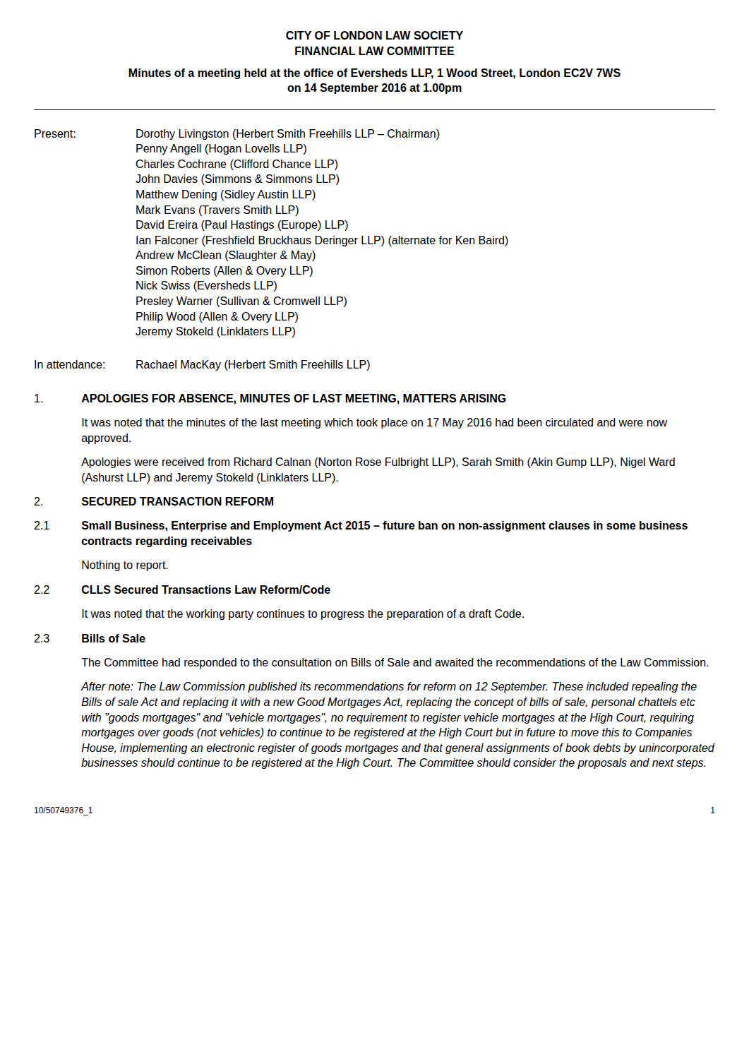CITY OF LONDON LAW SOCIETY
FINANCIAL LAW COMMITTEE
Minutes of a meeting held at the office of Eversheds LLP, 1 Wood Street, London EC2V 7WS
on 14 September 2016 at 1.00pm
| Present: | Dorothy Livingston (Herbert Smith Freehills LLP – Chairman) Penny Angell (Hogan Lovells LLP) Charles Cochrane (Clifford Chance LLP) John Davies (Simmons & Simmons LLP) Matthew Dening (Sidley Austin LLP) Mark Evans (Travers Smith LLP) David Ereira (Paul Hastings (Europe) LLP) Ian Falconer (Freshfield Bruckhaus Deringer LLP) (alternate for Ken Baird) Andrew McClean (Slaughter & May) Simon Roberts (Allen & Overy LLP) Nick Swiss (Eversheds LLP) Presley Warner (Sullivan & Cromwell LLP) Philip Wood (Allen & Overy LLP) Jeremy Stokeld (Linklaters LLP) |
| In attendance: | Rachael MacKay (Herbert Smith Freehills LLP) |
1.
APOLOGIES FOR ABSENCE, MINUTES OF LAST MEETING, MATTERS ARISING
It was noted that the minutes of the last meeting which took place on 17 May 2016 had been circulated and were now approved.
Apologies were received from Richard Calnan (Norton Rose Fulbright LLP), Sarah Smith (Akin Gump LLP), Nigel Ward (Ashurst LLP) and Jeremy Stokeld (Linklaters LLP).
2.
SECURED TRANSACTION REFORM
2.1
Small Business, Enterprise and Employment Act 2015 – future ban on non-assignment clauses in some business contracts regarding receivables
Nothing to report.
2.2
CLLS Secured Transactions Law Reform/Code
It was noted that the working party continues to progress the preparation of a draft Code.
2.3
Bills of Sale
The Committee had responded to the consultation on Bills of Sale and awaited the recommendations of the Law Commission.
After note: The Law Commission published its recommendations for reform on 12 September. These included repealing the Bills of sale Act and replacing it with a new Good Mortgages Act, replacing the concept of bills of sale, personal chattels etc with "goods mortgages" and "vehicle mortgages", no requirement to register vehicle mortgages at the High Court, requiring mortgages over goods (not vehicles) to continue to be registered at the High Court but in future to move this to Companies House, implementing an electronic register of goods mortgages and that general assignments of book debts by unincorporated businesses should continue to be registered at the High Court. The Committee should consider the proposals and next steps.
10/50749376_1 1